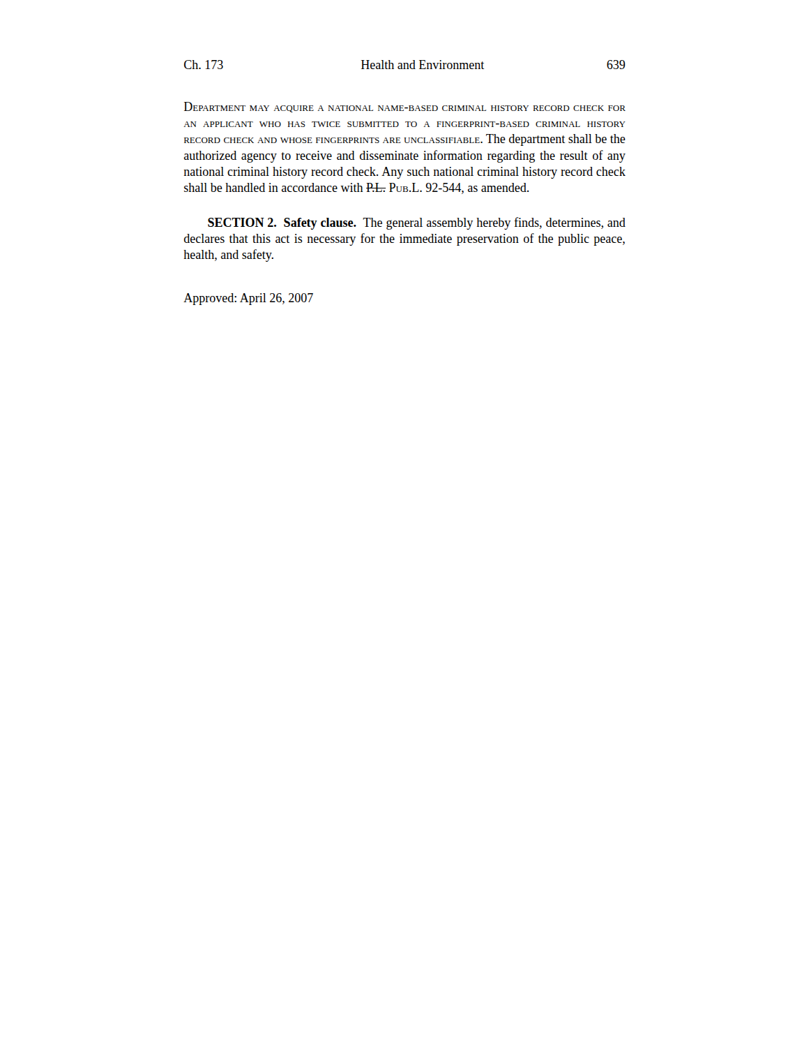Ch. 173 Health and Environment 639
Department may acquire a national name-based criminal history record check for an applicant who has twice submitted to a fingerprint-based criminal history record check and whose fingerprints are unclassifiable. The department shall be the authorized agency to receive and disseminate information regarding the result of any national criminal history record check. Any such national criminal history record check shall be handled in accordance with P.L. Pub.L. 92-544, as amended.
SECTION 2. Safety clause. The general assembly hereby finds, determines, and declares that this act is necessary for the immediate preservation of the public peace, health, and safety.
Approved: April 26, 2007